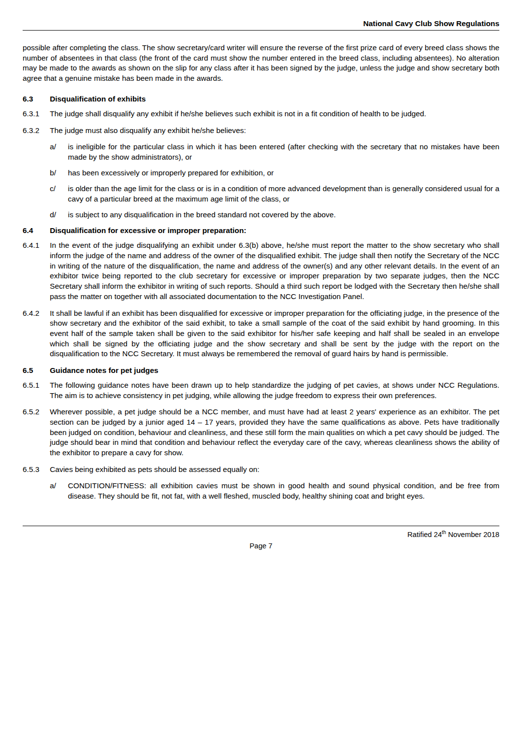National Cavy Club Show Regulations
possible after completing the class. The show secretary/card writer will ensure the reverse of the first prize card of every breed class shows the number of absentees in that class (the front of the card must show the number entered in the breed class, including absentees). No alteration may be made to the awards as shown on the slip for any class after it has been signed by the judge, unless the judge and show secretary both agree that a genuine mistake has been made in the awards.
6.3
Disqualification of exhibits
6.3.1
The judge shall disqualify any exhibit if he/she believes such exhibit is not in a fit condition of health to be judged.
6.3.2
The judge must also disqualify any exhibit he/she believes:
a/
is ineligible for the particular class in which it has been entered (after checking with the secretary that no mistakes have been made by the show administrators), or
b/
has been excessively or improperly prepared for exhibition, or
c/
is older than the age limit for the class or is in a condition of more advanced development than is generally considered usual for a cavy of a particular breed at the maximum age limit of the class, or
d/
is subject to any disqualification in the breed standard not covered by the above.
6.4
Disqualification for excessive or improper preparation:
6.4.1
In the event of the judge disqualifying an exhibit under 6.3(b) above, he/she must report the matter to the show secretary who shall inform the judge of the name and address of the owner of the disqualified exhibit. The judge shall then notify the Secretary of the NCC in writing of the nature of the disqualification, the name and address of the owner(s) and any other relevant details. In the event of an exhibitor twice being reported to the club secretary for excessive or improper preparation by two separate judges, then the NCC Secretary shall inform the exhibitor in writing of such reports. Should a third such report be lodged with the Secretary then he/she shall pass the matter on together with all associated documentation to the NCC Investigation Panel.
6.4.2
It shall be lawful if an exhibit has been disqualified for excessive or improper preparation for the officiating judge, in the presence of the show secretary and the exhibitor of the said exhibit, to take a small sample of the coat of the said exhibit by hand grooming. In this event half of the sample taken shall be given to the said exhibitor for his/her safe keeping and half shall be sealed in an envelope which shall be signed by the officiating judge and the show secretary and shall be sent by the judge with the report on the disqualification to the NCC Secretary. It must always be remembered the removal of guard hairs by hand is permissible.
6.5
Guidance notes for pet judges
6.5.1
The following guidance notes have been drawn up to help standardize the judging of pet cavies, at shows under NCC Regulations. The aim is to achieve consistency in pet judging, while allowing the judge freedom to express their own preferences.
6.5.2
Wherever possible, a pet judge should be a NCC member, and must have had at least 2 years' experience as an exhibitor. The pet section can be judged by a junior aged 14 – 17 years, provided they have the same qualifications as above. Pets have traditionally been judged on condition, behaviour and cleanliness, and these still form the main qualities on which a pet cavy should be judged. The judge should bear in mind that condition and behaviour reflect the everyday care of the cavy, whereas cleanliness shows the ability of the exhibitor to prepare a cavy for show.
6.5.3
Cavies being exhibited as pets should be assessed equally on:
a/
CONDITION/FITNESS: all exhibition cavies must be shown in good health and sound physical condition, and be free from disease. They should be fit, not fat, with a well fleshed, muscled body, healthy shining coat and bright eyes.
Ratified 24th November 2018
Page 7